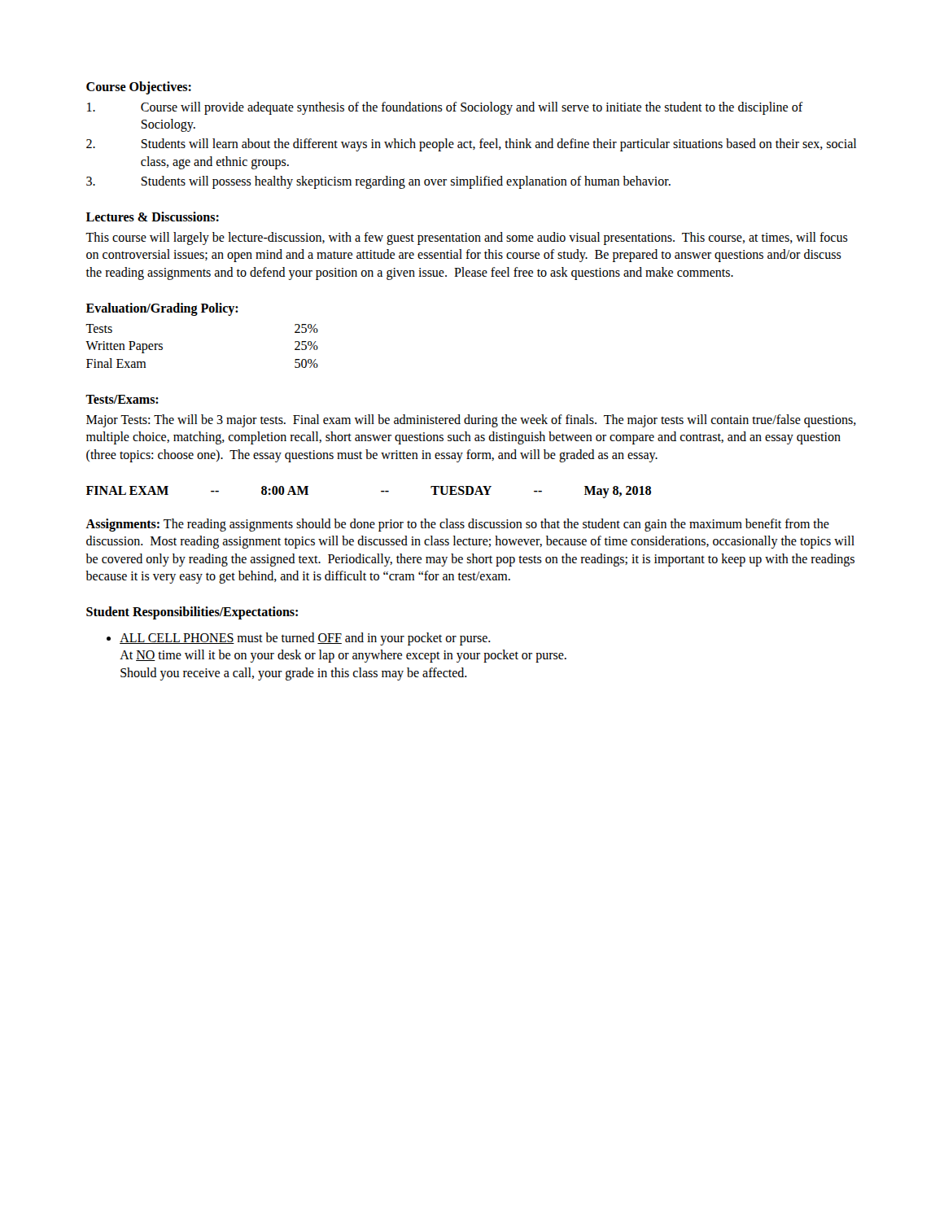Course Objectives:
1. Course will provide adequate synthesis of the foundations of Sociology and will serve to initiate the student to the discipline of Sociology.
2. Students will learn about the different ways in which people act, feel, think and define their particular situations based on their sex, social class, age and ethnic groups.
3. Students will possess healthy skepticism regarding an over simplified explanation of human behavior.
Lectures & Discussions:
This course will largely be lecture-discussion, with a few guest presentation and some audio visual presentations. This course, at times, will focus on controversial issues; an open mind and a mature attitude are essential for this course of study. Be prepared to answer questions and/or discuss the reading assignments and to defend your position on a given issue. Please feel free to ask questions and make comments.
Evaluation/Grading Policy:
| Tests | 25% |
| Written Papers | 25% |
| Final Exam | 50% |
Tests/Exams:
Major Tests: The will be 3 major tests. Final exam will be administered during the week of finals. The major tests will contain true/false questions, multiple choice, matching, completion recall, short answer questions such as distinguish between or compare and contrast, and an essay question (three topics: choose one). The essay questions must be written in essay form, and will be graded as an essay.
FINAL EXAM -- 8:00 AM -- TUESDAY -- May 8, 2018
Assignments: The reading assignments should be done prior to the class discussion so that the student can gain the maximum benefit from the discussion. Most reading assignment topics will be discussed in class lecture; however, because of time considerations, occasionally the topics will be covered only by reading the assigned text. Periodically, there may be short pop tests on the readings; it is important to keep up with the readings because it is very easy to get behind, and it is difficult to “cram “for an test/exam.
Student Responsibilities/Expectations:
ALL CELL PHONES must be turned OFF and in your pocket or purse.
At NO time will it be on your desk or lap or anywhere except in your pocket or purse.
Should you receive a call, your grade in this class may be affected.